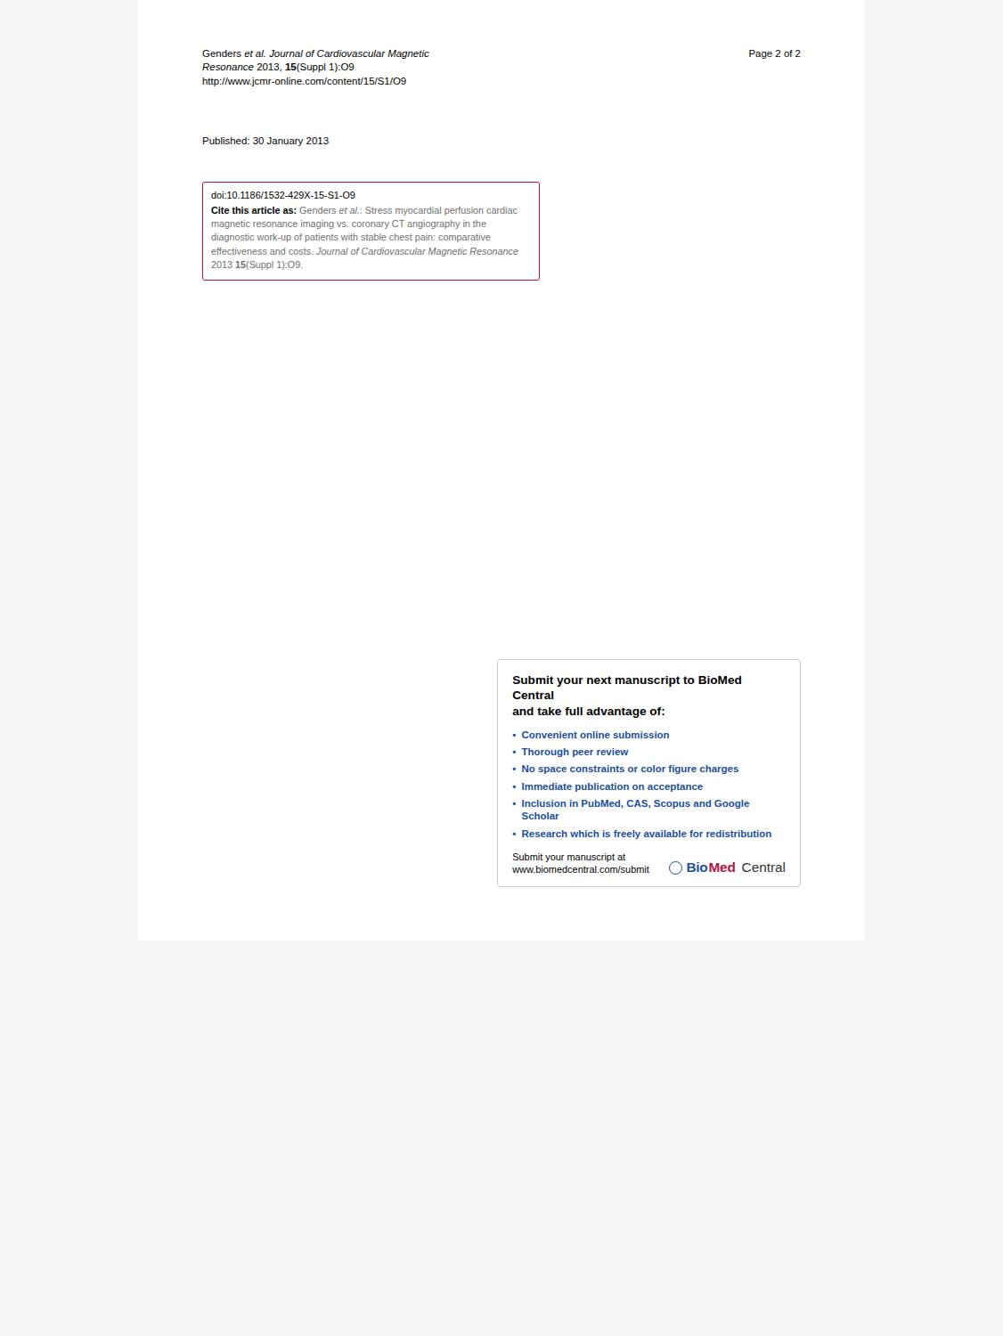Genders et al. Journal of Cardiovascular Magnetic
Resonance 2013, 15(Suppl 1):O9
http://www.jcmr-online.com/content/15/S1/O9
Page 2 of 2
Published: 30 January 2013
doi:10.1186/1532-429X-15-S1-O9
Cite this article as: Genders et al.: Stress myocardial perfusion cardiac magnetic resonance imaging vs. coronary CT angiography in the diagnostic work-up of patients with stable chest pain: comparative effectiveness and costs. Journal of Cardiovascular Magnetic Resonance 2013 15(Suppl 1):O9.
Submit your next manuscript to BioMed Central
and take full advantage of:
Convenient online submission
Thorough peer review
No space constraints or color figure charges
Immediate publication on acceptance
Inclusion in PubMed, CAS, Scopus and Google Scholar
Research which is freely available for redistribution
Submit your manuscript at
www.biomedcentral.com/submit
Bio Med Central